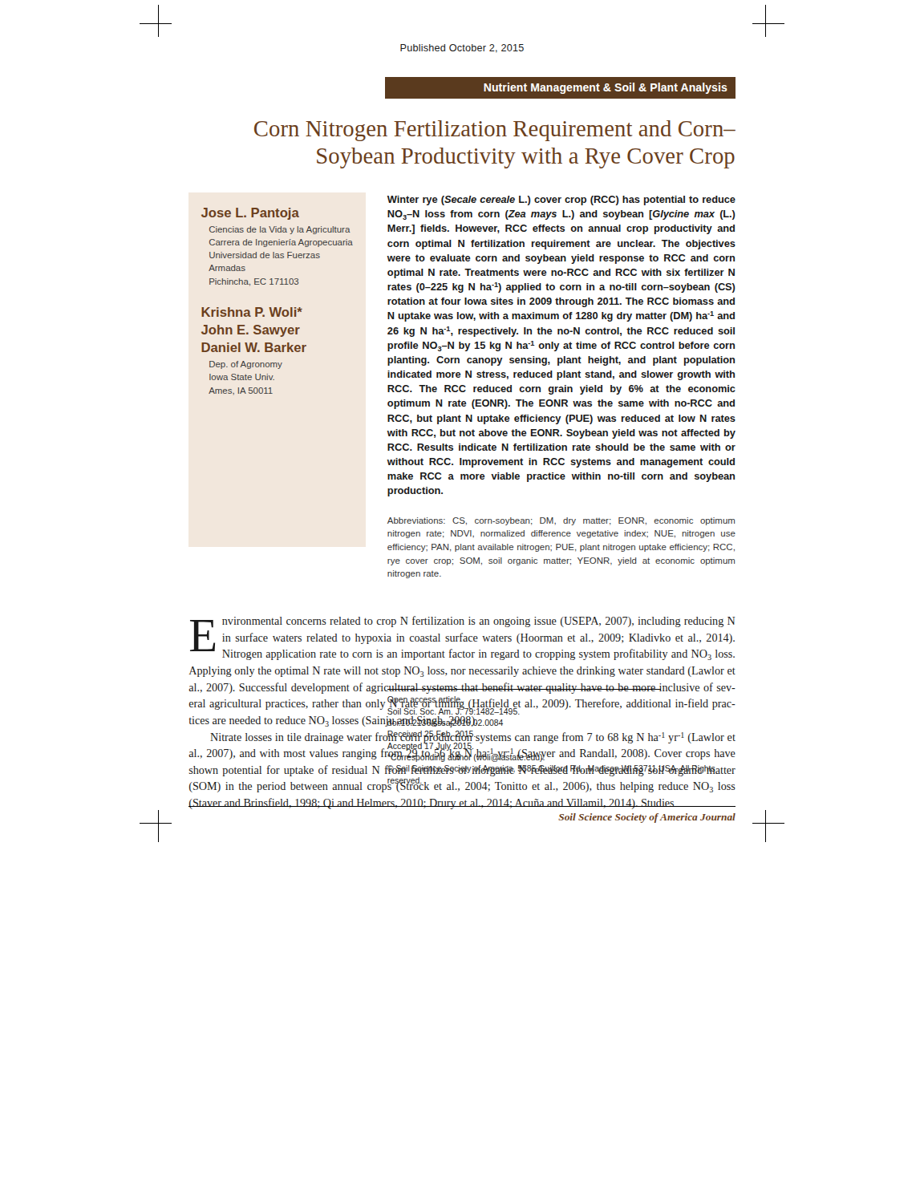Published October 2, 2015
Nutrient Management & Soil & Plant Analysis
Corn Nitrogen Fertilization Requirement and Corn–
Soybean Productivity with a Rye Cover Crop
Jose L. Pantoja
Ciencias de la Vida y la Agricultura
Carrera de Ingeniería Agropecuaria
Universidad de las Fuerzas Armadas
Pichincha, EC 171103
Krishna P. Woli*
John E. Sawyer
Daniel W. Barker
Dep. of Agronomy
Iowa State Univ.
Ames, IA 50011
Winter rye (Secale cereale L.) cover crop (RCC) has potential to reduce NO3–N loss from corn (Zea mays L.) and soybean [Glycine max (L.) Merr.] fields. However, RCC effects on annual crop productivity and corn optimal N fertilization requirement are unclear. The objectives were to evaluate corn and soybean yield response to RCC and corn optimal N rate. Treatments were no-RCC and RCC with six fertilizer N rates (0–225 kg N ha-1) applied to corn in a no-till corn–soybean (CS) rotation at four Iowa sites in 2009 through 2011. The RCC biomass and N uptake was low, with a maximum of 1280 kg dry matter (DM) ha-1 and 26 kg N ha-1, respectively. In the no-N control, the RCC reduced soil profile NO3–N by 15 kg N ha-1 only at time of RCC control before corn planting. Corn canopy sensing, plant height, and plant population indicated more N stress, reduced plant stand, and slower growth with RCC. The RCC reduced corn grain yield by 6% at the economic optimum N rate (EONR). The EONR was the same with no-RCC and RCC, but plant N uptake efficiency (PUE) was reduced at low N rates with RCC, but not above the EONR. Soybean yield was not affected by RCC. Results indicate N fertilization rate should be the same with or without RCC. Improvement in RCC systems and management could make RCC a more viable practice within no-till corn and soybean production.
Abbreviations: CS, corn-soybean; DM, dry matter; EONR, economic optimum nitrogen rate; NDVI, normalized difference vegetative index; NUE, nitrogen use efficiency; PAN, plant available nitrogen; PUE, plant nitrogen uptake efficiency; RCC, rye cover crop; SOM, soil organic matter; YEONR, yield at economic optimum nitrogen rate.
Environmental concerns related to crop N fertilization is an ongoing issue (USEPA, 2007), including reducing N in surface waters related to hypoxia in coastal surface waters (Hoorman et al., 2009; Kladivko et al., 2014). Nitrogen application rate to corn is an important factor in regard to cropping system profitability and NO3 loss. Applying only the optimal N rate will not stop NO3 loss, nor necessarily achieve the drinking water standard (Lawlor et al., 2007). Successful development of agricultural systems that benefit water quality have to be more inclusive of several agricultural practices, rather than only N rate or timing (Hatfield et al., 2009). Therefore, additional in-field practices are needed to reduce NO3 losses (Sainju and Singh, 2008).
Nitrate losses in tile drainage water from corn production systems can range from 7 to 68 kg N ha-1 yr-1 (Lawlor et al., 2007), and with most values ranging from 29 to 56 kg N ha-1 yr-1 (Sawyer and Randall, 2008). Cover crops have shown potential for uptake of residual N from fertilizers or inorganic N released from degrading soil organic matter (SOM) in the period between annual crops (Strock et al., 2004; Tonitto et al., 2006), thus helping reduce NO3 loss (Staver and Brinsfield, 1998; Qi and Helmers, 2010; Drury et al., 2014; Acuña and Villamil, 2014). Studies
Open access article.
Soil Sci. Soc. Am. J. 79:1482–1495.
doi:10.2136/sssaj2015.02.0084
Received 25 Feb. 2015.
Accepted 17 July 2015.
*Corresponding author (woli@iastate.edu).
© Soil Science Society of America, 5585 Guilford Rd., Madison WI 53711 USA. All Rights reserved.
Soil Science Society of America Journal